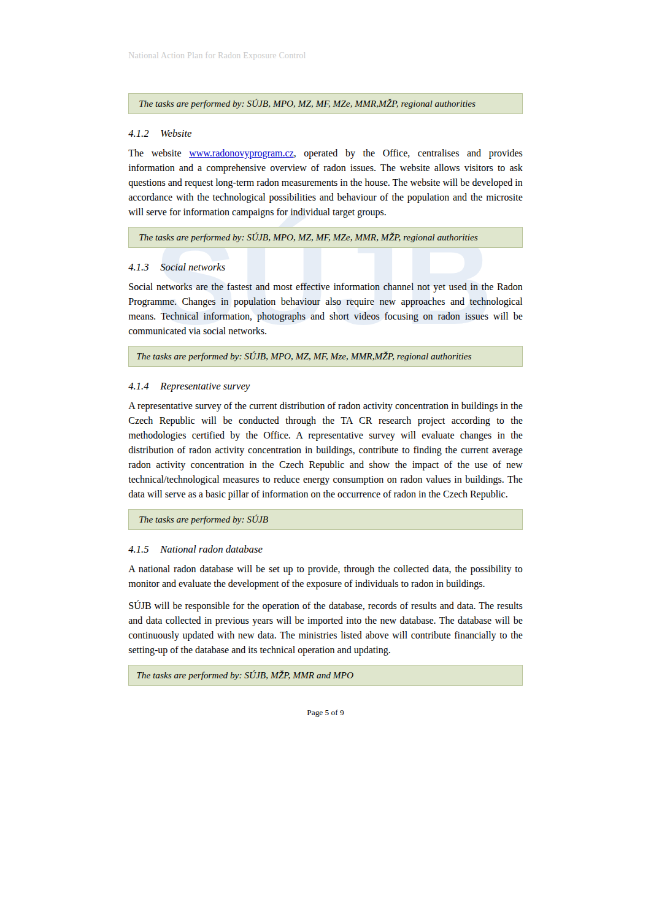SÚJB
National Action Plan for Radon Exposure Control
The tasks are performed by: SÚJB, MPO, MZ, MF, MZe, MMR,MŽP, regional authorities
4.1.2 Website
The website www.radonovyprogram.cz, operated by the Office, centralises and provides information and a comprehensive overview of radon issues. The website allows visitors to ask questions and request long-term radon measurements in the house. The website will be developed in accordance with the technological possibilities and behaviour of the population and the microsite will serve for information campaigns for individual target groups.
The tasks are performed by: SÚJB, MPO, MZ, MF, MZe, MMR, MŽP, regional authorities
4.1.3 Social networks
Social networks are the fastest and most effective information channel not yet used in the Radon Programme. Changes in population behaviour also require new approaches and technological means. Technical information, photographs and short videos focusing on radon issues will be communicated via social networks.
The tasks are performed by: SÚJB, MPO, MZ, MF, Mze, MMR,MŽP, regional authorities
4.1.4 Representative survey
A representative survey of the current distribution of radon activity concentration in buildings in the Czech Republic will be conducted through the TA CR research project according to the methodologies certified by the Office. A representative survey will evaluate changes in the distribution of radon activity concentration in buildings, contribute to finding the current average radon activity concentration in the Czech Republic and show the impact of the use of new technical/technological measures to reduce energy consumption on radon values in buildings. The data will serve as a basic pillar of information on the occurrence of radon in the Czech Republic.
The tasks are performed by: SÚJB
4.1.5 National radon database
A national radon database will be set up to provide, through the collected data, the possibility to monitor and evaluate the development of the exposure of individuals to radon in buildings.
SÚJB will be responsible for the operation of the database, records of results and data. The results and data collected in previous years will be imported into the new database. The database will be continuously updated with new data. The ministries listed above will contribute financially to the setting-up of the database and its technical operation and updating.
The tasks are performed by: SÚJB, MŽP, MMR and MPO
Page 5 of 9